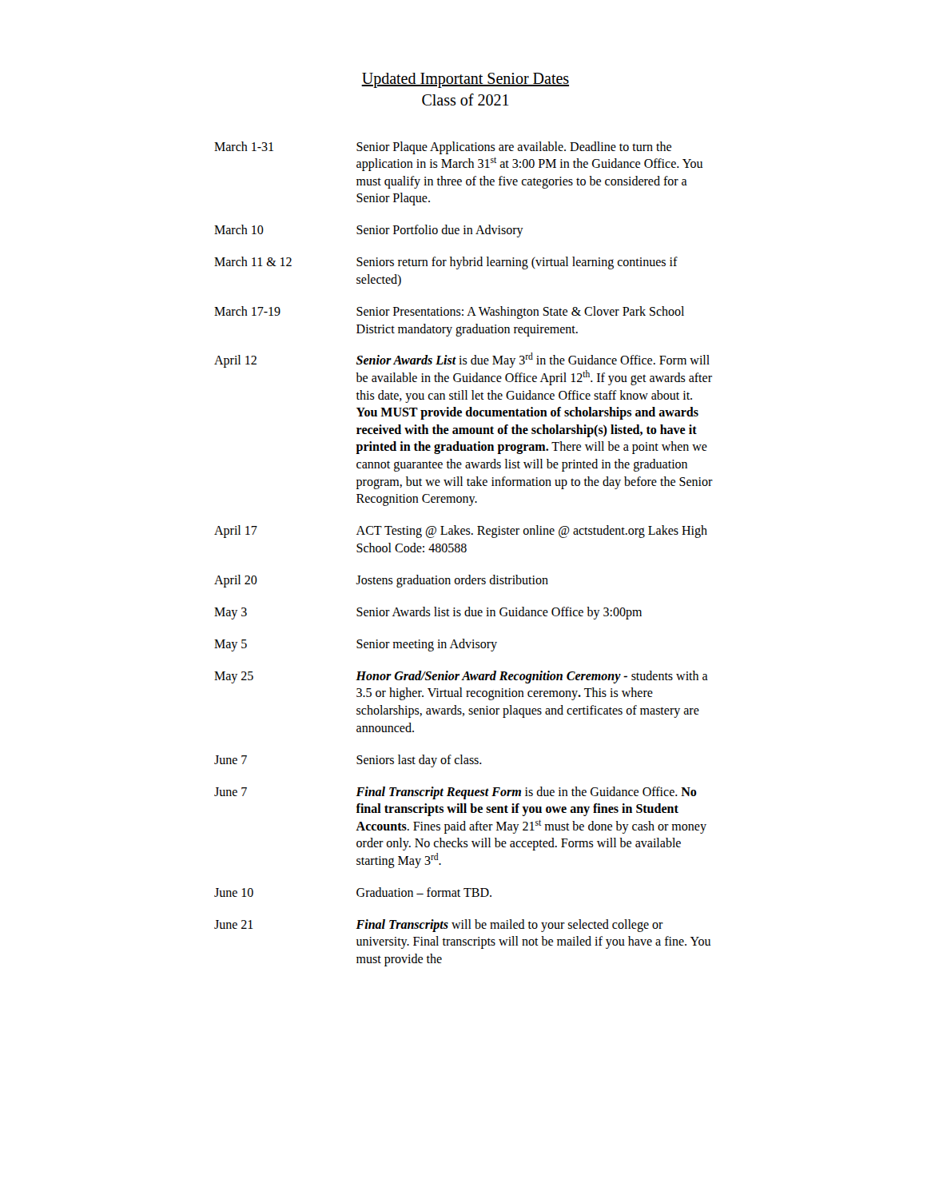Updated Important Senior Dates
Class of 2021
| March 1-31 | Senior Plaque Applications are available. Deadline to turn the application in is March 31 st at 3:00 PM in the Guidance Office. You must qualify in three of the five categories to be considered for a Senior Plaque. |
| March 10 | Senior Portfolio due in Advisory |
| March 11 & 12 | Seniors return for hybrid learning (virtual learning continues if selected) |
| March 17-19 | Senior Presentations: A Washington State & Clover Park School District mandatory graduation requirement. |
| April 12 | Senior Awards List is due May 3 rd in the Guidance Office. Form will be available in the Guidance Office April 12 th . If you get awards after this date, you can still let the Guidance Office staff know about it. You MUST provide documentation of scholarships and awards received with the amount of the scholarship(s) listed, to have it printed in the graduation program. There will be a point when we cannot guarantee the awards list will be printed in the graduation program, but we will take information up to the day before the Senior Recognition Ceremony. |
| April 17 | ACT Testing @ Lakes. Register online @ actstudent.org Lakes High School Code: 480588 |
| April 20 | Jostens graduation orders distribution |
| May 3 | Senior Awards list is due in Guidance Office by 3:00pm |
| May 5 | Senior meeting in Advisory |
| May 25 | Honor Grad/Senior Award Recognition Ceremony - students with a 3.5 or higher. Virtual recognition ceremony . This is where scholarships, awards, senior plaques and certificates of mastery are announced. |
| June 7 | Seniors last day of class. |
| June 7 | Final Transcript Request Form is due in the Guidance Office. No final transcripts will be sent if you owe any fines in Student Accounts . Fines paid after May 21 st must be done by cash or money order only. No checks will be accepted. Forms will be available starting May 3 rd . |
| June 10 | Graduation – format TBD. |
| June 21 | Final Transcripts will be mailed to your selected college or university. Final transcripts will not be mailed if you have a fine. You must provide the |